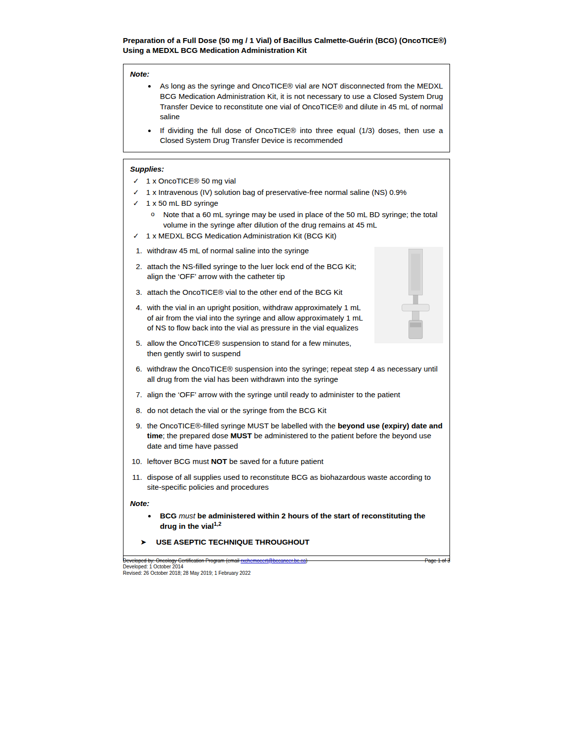Preparation of a Full Dose (50 mg / 1 Vial) of Bacillus Calmette-Guérin (BCG) (OncoTICE®) Using a MEDXL BCG Medication Administration Kit
Note:
As long as the syringe and OncoTICE® vial are NOT disconnected from the MEDXL BCG Medication Administration Kit, it is not necessary to use a Closed System Drug Transfer Device to reconstitute one vial of OncoTICE® and dilute in 45 mL of normal saline
If dividing the full dose of OncoTICE® into three equal (1/3) doses, then use a Closed System Drug Transfer Device is recommended
Supplies:
1 x OncoTICE® 50 mg vial
1 x Intravenous (IV) solution bag of preservative-free normal saline (NS) 0.9%
1 x 50 mL BD syringe
Note that a 60 mL syringe may be used in place of the 50 mL BD syringe; the total volume in the syringe after dilution of the drug remains at 45 mL
1 x MEDXL BCG Medication Administration Kit (BCG Kit)
withdraw 45 mL of normal saline into the syringe
attach the NS-filled syringe to the luer lock end of the BCG Kit; align the ‘OFF’ arrow with the catheter tip
attach the OncoTICE® vial to the other end of the BCG Kit
with the vial in an upright position, withdraw approximately 1 mL of air from the vial into the syringe and allow approximately 1 mL of NS to flow back into the vial as pressure in the vial equalizes
allow the OncoTICE® suspension to stand for a few minutes, then gently swirl to suspend
withdraw the OncoTICE® suspension into the syringe; repeat step 4 as necessary until all drug from the vial has been withdrawn into the syringe
align the ‘OFF’ arrow with the syringe until ready to administer to the patient
do not detach the vial or the syringe from the BCG Kit
the OncoTICE®-filled syringe MUST be labelled with the beyond use (expiry) date and time; the prepared dose MUST be administered to the patient before the beyond use date and time have passed
leftover BCG must NOT be saved for a future patient
dispose of all supplies used to reconstitute BCG as biohazardous waste according to site-specific policies and procedures
Note:
BCG must be administered within 2 hours of the start of reconstituting the drug in the vial1,2
USE ASEPTIC TECHNIQUE THROUGHOUT
Developed by: Oncology Certification Program (email rxchemocert@bccancer.bc.ca)
Developed: 1 October 2014
Revised: 26 October 2018; 28 May 2019; 1 February 2022
Page 1 of 3